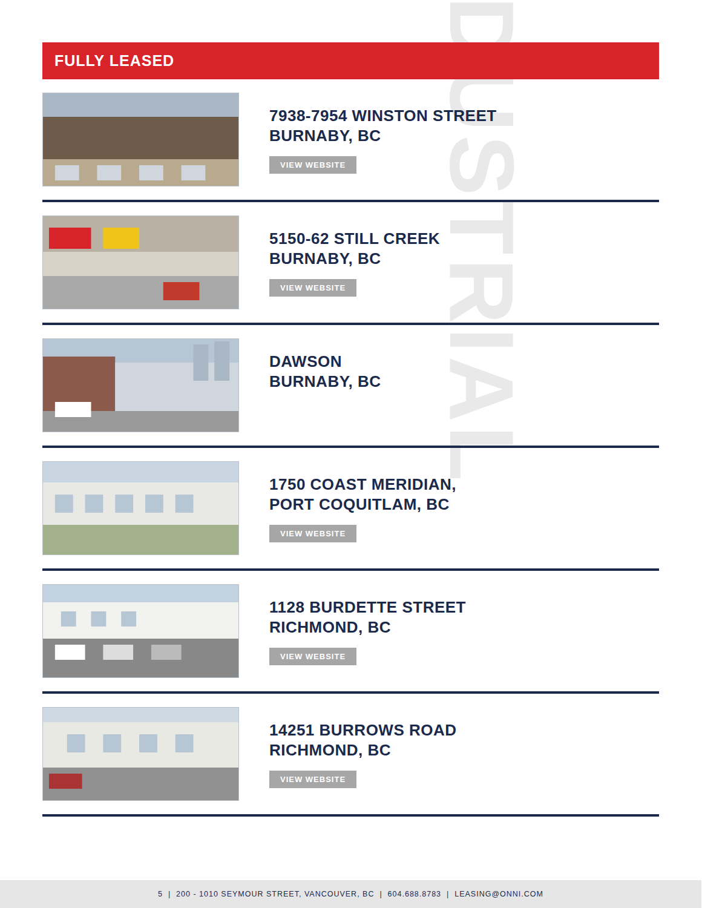INDUSTRIAL
FULLY LEASED
7938-7954 Winston Street
Burnaby, BC
VIEW WEBSITE
5150-62 Still Creek
Burnaby, BC
VIEW WEBSITE
Dawson
Burnaby, BC
1750 Coast Meridian,
Port Coquitlam, BC
VIEW WEBSITE
1128 Burdette Street
Richmond, BC
VIEW WEBSITE
14251 Burrows Road
Richmond, BC
VIEW WEBSITE
5 | 200 - 1010 SEYMOUR STREET, VANCOUVER, BC | 604.688.8783 | LEASING@ONNI.COM